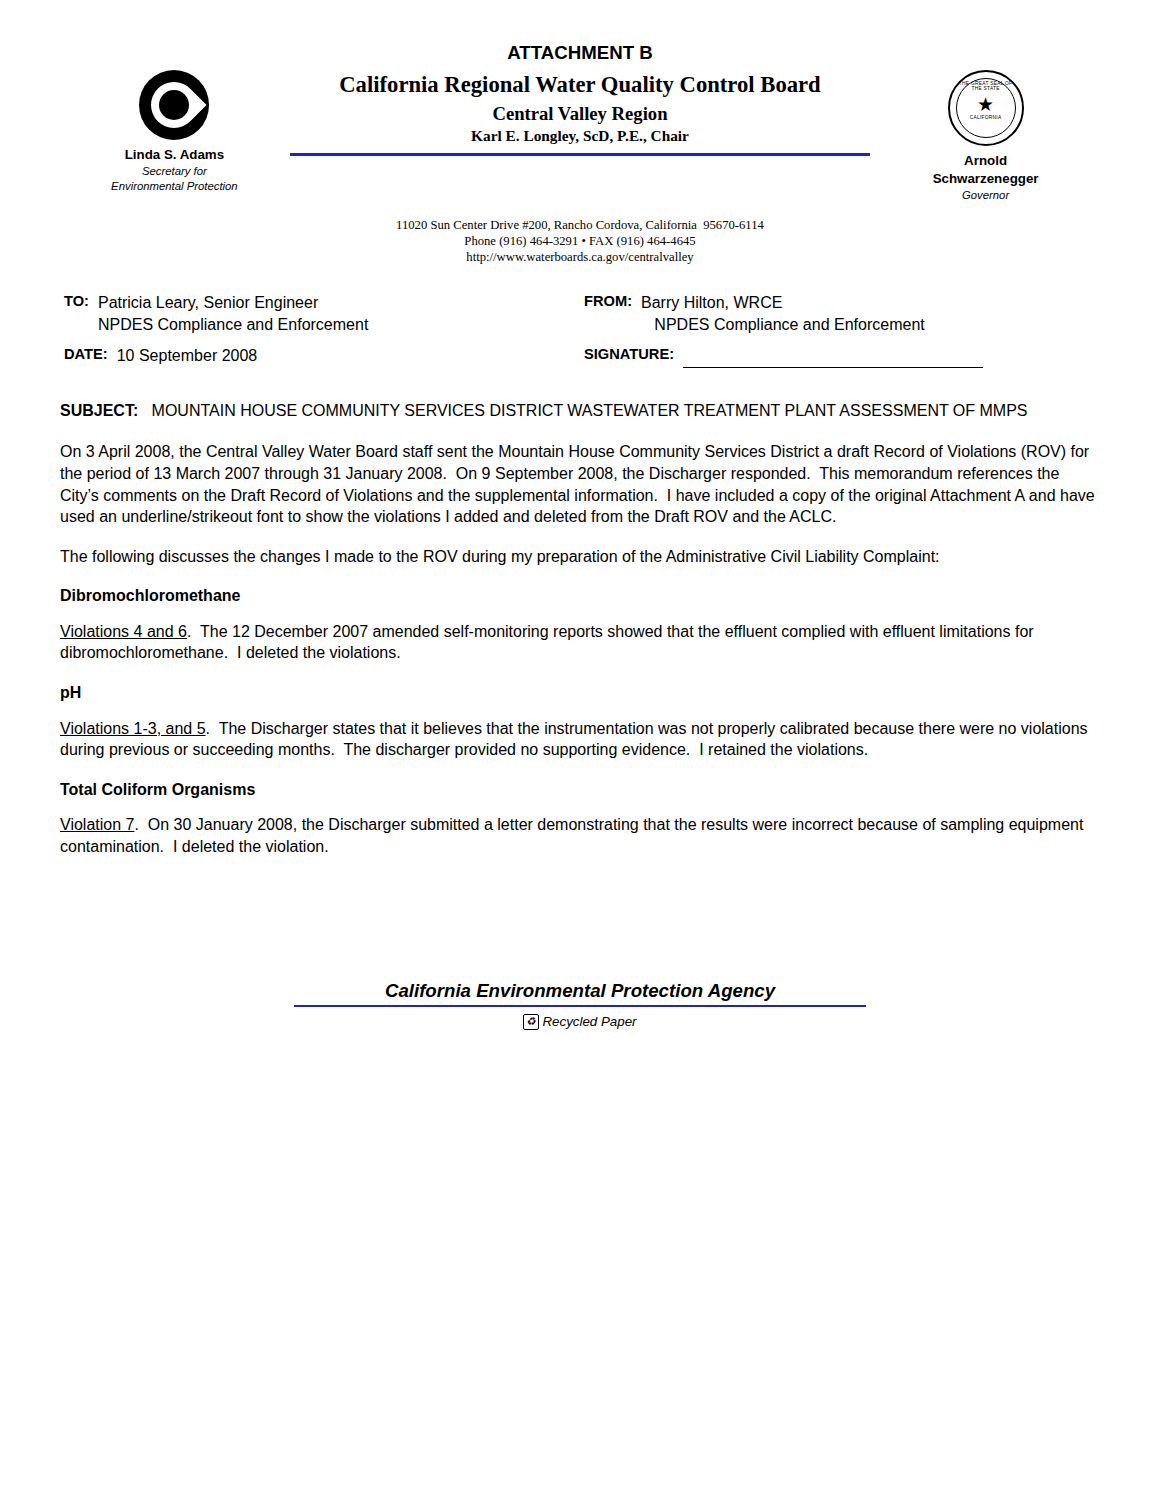ATTACHMENT B
| Linda S. Adams Secretary for Environmental Protection | California Regional Water Quality Control Board Central Valley Region Karl E. Longley, ScD, P.E., Chair | THE GREAT SEAL OF THE STATE ★ CALIFORNIA Arnold Schwarzenegger Governor |
11020 Sun Center Drive #200, Rancho Cordova, California 95670-6114
Phone (916) 464-3291 • FAX (916) 464-4645
http://www.waterboards.ca.gov/centralvalley
| / TO: / Patricia Leary, Senior Engineer NPDES Compliance and Enforcement / | / FROM: / Barry Hilton, WRCE NPDES Compliance and Enforcement / |
| / DATE: / 10 September 2008 / | / SIGNATURE: / / |
SUBJECT: MOUNTAIN HOUSE COMMUNITY SERVICES DISTRICT WASTEWATER TREATMENT PLANT ASSESSMENT OF MMPS
On 3 April 2008, the Central Valley Water Board staff sent the Mountain House Community Services District a draft Record of Violations (ROV) for the period of 13 March 2007 through 31 January 2008. On 9 September 2008, the Discharger responded. This memorandum references the City’s comments on the Draft Record of Violations and the supplemental information. I have included a copy of the original Attachment A and have used an underline/strikeout font to show the violations I added and deleted from the Draft ROV and the ACLC.
The following discusses the changes I made to the ROV during my preparation of the Administrative Civil Liability Complaint:
Dibromochloromethane
Violations 4 and 6. The 12 December 2007 amended self-monitoring reports showed that the effluent complied with effluent limitations for dibromochloromethane. I deleted the violations.
pH
Violations 1-3, and 5. The Discharger states that it believes that the instrumentation was not properly calibrated because there were no violations during previous or succeeding months. The discharger provided no supporting evidence. I retained the violations.
Total Coliform Organisms
Violation 7. On 30 January 2008, the Discharger submitted a letter demonstrating that the results were incorrect because of sampling equipment contamination. I deleted the violation.
California Environmental Protection Agency
♻Recycled Paper